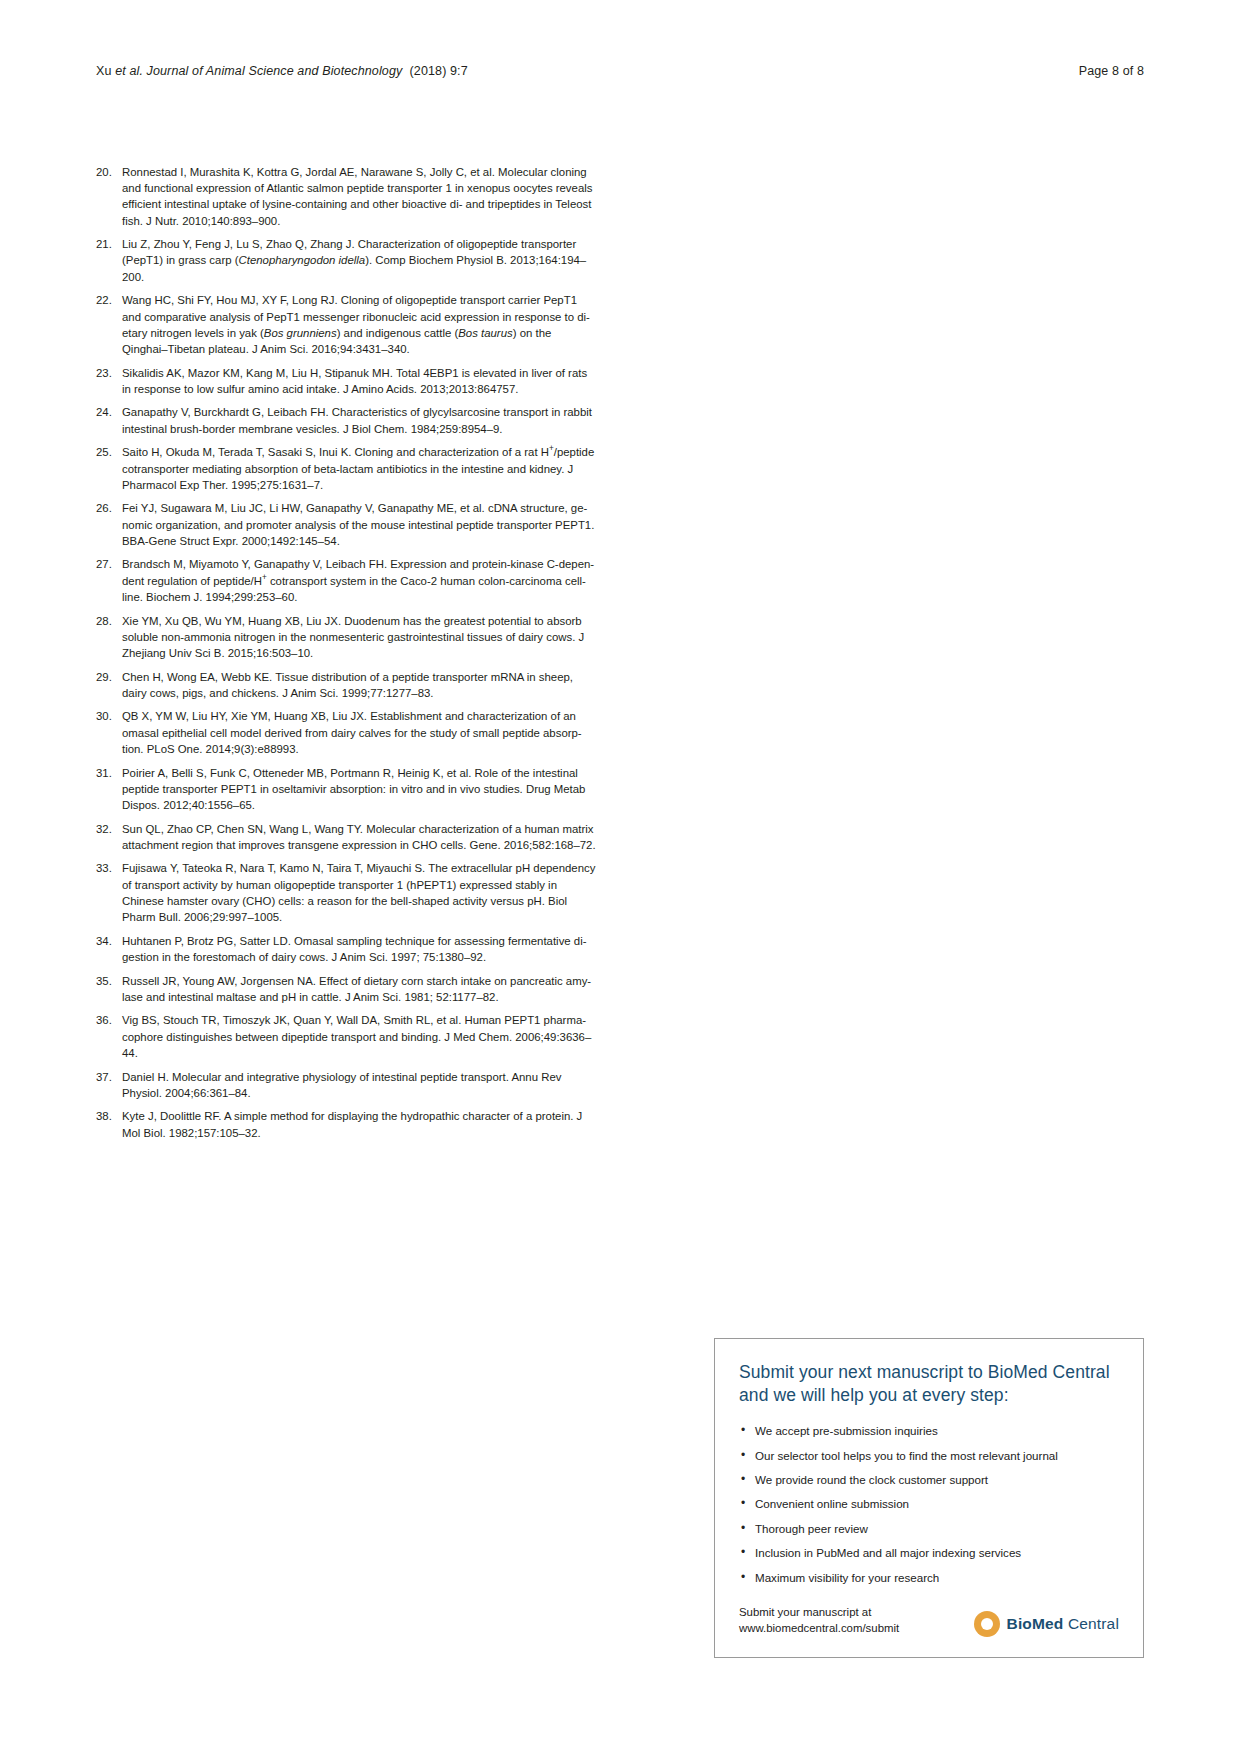Xu et al. Journal of Animal Science and Biotechnology (2018) 9:7
Page 8 of 8
20. Ronnestad I, Murashita K, Kottra G, Jordal AE, Narawane S, Jolly C, et al. Molecular cloning and functional expression of Atlantic salmon peptide transporter 1 in xenopus oocytes reveals efficient intestinal uptake of lysine-containing and other bioactive di- and tripeptides in Teleost fish. J Nutr. 2010;140:893–900.
21. Liu Z, Zhou Y, Feng J, Lu S, Zhao Q, Zhang J. Characterization of oligopeptide transporter (PepT1) in grass carp (Ctenopharyngodon idella). Comp Biochem Physiol B. 2013;164:194–200.
22. Wang HC, Shi FY, Hou MJ, XY F, Long RJ. Cloning of oligopeptide transport carrier PepT1 and comparative analysis of PepT1 messenger ribonucleic acid expression in response to dietary nitrogen levels in yak (Bos grunniens) and indigenous cattle (Bos taurus) on the Qinghai–Tibetan plateau. J Anim Sci. 2016;94:3431–340.
23. Sikalidis AK, Mazor KM, Kang M, Liu H, Stipanuk MH. Total 4EBP1 is elevated in liver of rats in response to low sulfur amino acid intake. J Amino Acids. 2013;2013:864757.
24. Ganapathy V, Burckhardt G, Leibach FH. Characteristics of glycylsarcosine transport in rabbit intestinal brush-border membrane vesicles. J Biol Chem. 1984;259:8954–9.
25. Saito H, Okuda M, Terada T, Sasaki S, Inui K. Cloning and characterization of a rat H+/peptide cotransporter mediating absorption of beta-lactam antibiotics in the intestine and kidney. J Pharmacol Exp Ther. 1995;275:1631–7.
26. Fei YJ, Sugawara M, Liu JC, Li HW, Ganapathy V, Ganapathy ME, et al. cDNA structure, genomic organization, and promoter analysis of the mouse intestinal peptide transporter PEPT1. BBA-Gene Struct Expr. 2000;1492:145–54.
27. Brandsch M, Miyamoto Y, Ganapathy V, Leibach FH. Expression and protein-kinase C-dependent regulation of peptide/H+ cotransport system in the Caco-2 human colon-carcinoma cell-line. Biochem J. 1994;299:253–60.
28. Xie YM, Xu QB, Wu YM, Huang XB, Liu JX. Duodenum has the greatest potential to absorb soluble non-ammonia nitrogen in the nonmesenteric gastrointestinal tissues of dairy cows. J Zhejiang Univ Sci B. 2015;16:503–10.
29. Chen H, Wong EA, Webb KE. Tissue distribution of a peptide transporter mRNA in sheep, dairy cows, pigs, and chickens. J Anim Sci. 1999;77:1277–83.
30. QB X, YM W, Liu HY, Xie YM, Huang XB, Liu JX. Establishment and characterization of an omasal epithelial cell model derived from dairy calves for the study of small peptide absorption. PLoS One. 2014;9(3):e88993.
31. Poirier A, Belli S, Funk C, Otteneder MB, Portmann R, Heinig K, et al. Role of the intestinal peptide transporter PEPT1 in oseltamivir absorption: in vitro and in vivo studies. Drug Metab Dispos. 2012;40:1556–65.
32. Sun QL, Zhao CP, Chen SN, Wang L, Wang TY. Molecular characterization of a human matrix attachment region that improves transgene expression in CHO cells. Gene. 2016;582:168–72.
33. Fujisawa Y, Tateoka R, Nara T, Kamo N, Taira T, Miyauchi S. The extracellular pH dependency of transport activity by human oligopeptide transporter 1 (hPEPT1) expressed stably in Chinese hamster ovary (CHO) cells: a reason for the bell-shaped activity versus pH. Biol Pharm Bull. 2006;29:997–1005.
34. Huhtanen P, Brotz PG, Satter LD. Omasal sampling technique for assessing fermentative digestion in the forestomach of dairy cows. J Anim Sci. 1997; 75:1380–92.
35. Russell JR, Young AW, Jorgensen NA. Effect of dietary corn starch intake on pancreatic amylase and intestinal maltase and pH in cattle. J Anim Sci. 1981; 52:1177–82.
36. Vig BS, Stouch TR, Timoszyk JK, Quan Y, Wall DA, Smith RL, et al. Human PEPT1 pharmacophore distinguishes between dipeptide transport and binding. J Med Chem. 2006;49:3636–44.
37. Daniel H. Molecular and integrative physiology of intestinal peptide transport. Annu Rev Physiol. 2004;66:361–84.
38. Kyte J, Doolittle RF. A simple method for displaying the hydropathic character of a protein. J Mol Biol. 1982;157:105–32.
Submit your next manuscript to BioMed Central and we will help you at every step:
We accept pre-submission inquiries
Our selector tool helps you to find the most relevant journal
We provide round the clock customer support
Convenient online submission
Thorough peer review
Inclusion in PubMed and all major indexing services
Maximum visibility for your research
Submit your manuscript at
www.biomedcentral.com/submit
BioMed Central